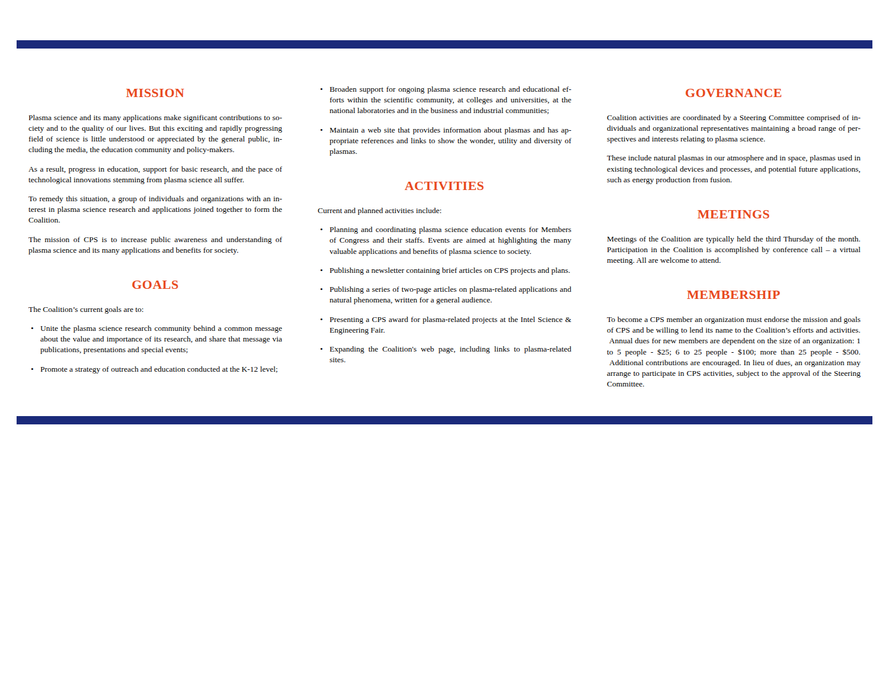MISSION
Plasma science and its many applications make significant contributions to society and to the quality of our lives. But this exciting and rapidly progressing field of science is little understood or appreciated by the general public, including the media, the education community and policy-makers.
As a result, progress in education, support for basic research, and the pace of technological innovations stemming from plasma science all suffer.
To remedy this situation, a group of individuals and organizations with an interest in plasma science research and applications joined together to form the Coalition.
The mission of CPS is to increase public awareness and understanding of plasma science and its many applications and benefits for society.
GOALS
The Coalition’s current goals are to:
Unite the plasma science research community behind a common message about the value and importance of its research, and share that message via publications, presentations and special events;
Promote a strategy of outreach and education conducted at the K-12 level;
Broaden support for ongoing plasma science research and educational efforts within the scientific community, at colleges and universities, at the national laboratories and in the business and industrial communities;
Maintain a web site that provides information about plasmas and has appropriate references and links to show the wonder, utility and diversity of plasmas.
ACTIVITIES
Current and planned activities include:
Planning and coordinating plasma science education events for Members of Congress and their staffs. Events are aimed at highlighting the many valuable applications and benefits of plasma science to society.
Publishing a newsletter containing brief articles on CPS projects and plans.
Publishing a series of two-page articles on plasma-related applications and natural phenomena, written for a general audience.
Presenting a CPS award for plasma-related projects at the Intel Science & Engineering Fair.
Expanding the Coalition's web page, including links to plasma-related sites.
GOVERNANCE
Coalition activities are coordinated by a Steering Committee comprised of individuals and organizational representatives maintaining a broad range of perspectives and interests relating to plasma science.
These include natural plasmas in our atmosphere and in space, plasmas used in existing technological devices and processes, and potential future applications, such as energy production from fusion.
MEETINGS
Meetings of the Coalition are typically held the third Thursday of the month. Participation in the Coalition is accomplished by conference call – a virtual meeting. All are welcome to attend.
MEMBERSHIP
To become a CPS member an organization must endorse the mission and goals of CPS and be willing to lend its name to the Coalition’s efforts and activities. Annual dues for new members are dependent on the size of an organization: 1 to 5 people - $25; 6 to 25 people - $100; more than 25 people - $500. Additional contributions are encouraged. In lieu of dues, an organization may arrange to participate in CPS activities, subject to the approval of the Steering Committee.